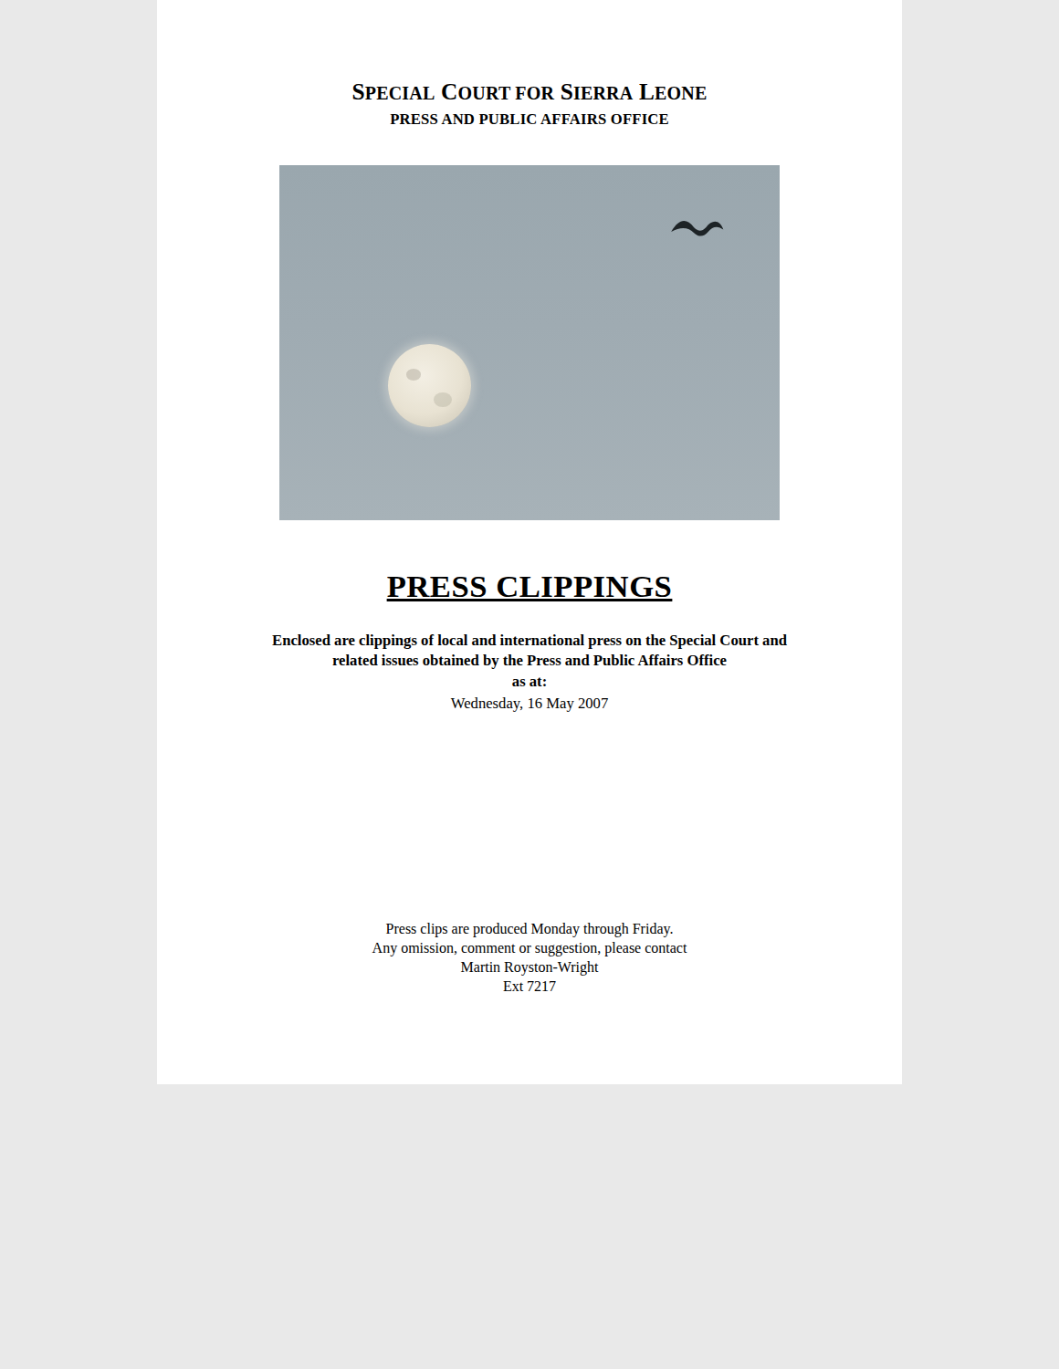SPECIAL COURT FOR SIERRA LEONE
PRESS AND PUBLIC AFFAIRS OFFICE
PRESS CLIPPINGS
Enclosed are clippings of local and international press on the Special Court and related issues obtained by the Press and Public Affairs Office
as at: Wednesday, 16 May 2007
Press clips are produced Monday through Friday.
Any omission, comment or suggestion, please contact
Martin Royston-Wright
Ext 7217